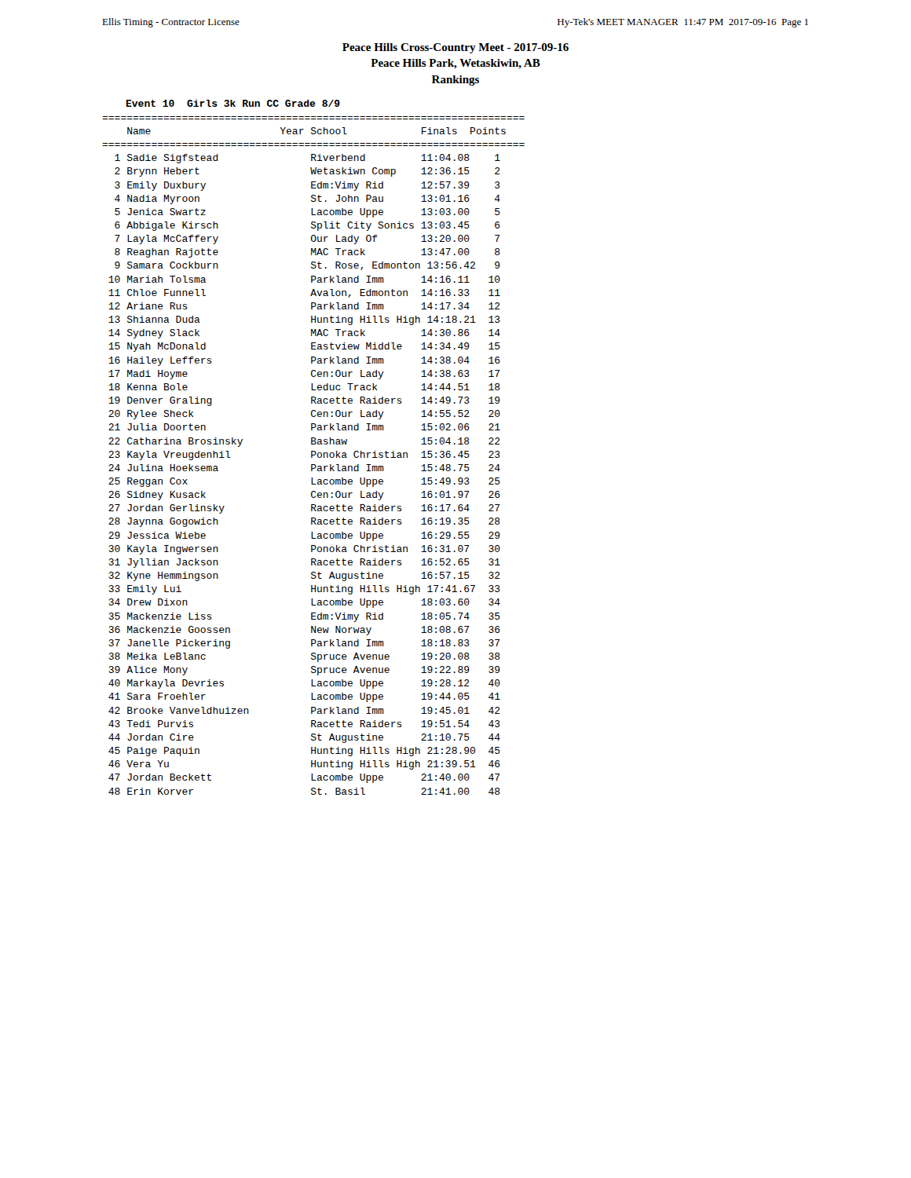Ellis Timing - Contractor License Hy-Tek's MEET MANAGER 11:47 PM 2017-09-16 Page 1
Peace Hills Cross-Country Meet - 2017-09-16
Peace Hills Park, Wetaskiwin, AB
Rankings
Event 10 Girls 3k Run CC Grade 8/9
=====================================================================
    Name                     Year School            Finals  Points
=====================================================================
  1 Sadie Sigfstead               Riverbend         11:04.08    1
  2 Brynn Hebert                  Wetaskiwn Comp    12:36.15    2
  3 Emily Duxbury                 Edm:Vimy Rid      12:57.39    3
  4 Nadia Myroon                  St. John Pau      13:01.16    4
  5 Jenica Swartz                 Lacombe Uppe      13:03.00    5
  6 Abbigale Kirsch               Split City Sonics 13:03.45    6
  7 Layla McCaffery               Our Lady Of       13:20.00    7
  8 Reaghan Rajotte               MAC Track         13:47.00    8
  9 Samara Cockburn               St. Rose, Edmonton 13:56.42   9
 10 Mariah Tolsma                 Parkland Imm      14:16.11   10
 11 Chloe Funnell                 Avalon, Edmonton  14:16.33   11
 12 Ariane Rus                    Parkland Imm      14:17.34   12
 13 Shianna Duda                  Hunting Hills High 14:18.21  13
 14 Sydney Slack                  MAC Track         14:30.86   14
 15 Nyah McDonald                 Eastview Middle   14:34.49   15
 16 Hailey Leffers                Parkland Imm      14:38.04   16
 17 Madi Hoyme                    Cen:Our Lady      14:38.63   17
 18 Kenna Bole                    Leduc Track       14:44.51   18
 19 Denver Graling                Racette Raiders   14:49.73   19
 20 Rylee Sheck                   Cen:Our Lady      14:55.52   20
 21 Julia Doorten                 Parkland Imm      15:02.06   21
 22 Catharina Brosinsky           Bashaw            15:04.18   22
 23 Kayla Vreugdenhil             Ponoka Christian  15:36.45   23
 24 Julina Hoeksema               Parkland Imm      15:48.75   24
 25 Reggan Cox                    Lacombe Uppe      15:49.93   25
 26 Sidney Kusack                 Cen:Our Lady      16:01.97   26
 27 Jordan Gerlinsky              Racette Raiders   16:17.64   27
 28 Jaynna Gogowich               Racette Raiders   16:19.35   28
 29 Jessica Wiebe                 Lacombe Uppe      16:29.55   29
 30 Kayla Ingwersen               Ponoka Christian  16:31.07   30
 31 Jyllian Jackson               Racette Raiders   16:52.65   31
 32 Kyne Hemmingson               St Augustine      16:57.15   32
 33 Emily Lui                     Hunting Hills High 17:41.67  33
 34 Drew Dixon                    Lacombe Uppe      18:03.60   34
 35 Mackenzie Liss                Edm:Vimy Rid      18:05.74   35
 36 Mackenzie Goossen             New Norway        18:08.67   36
 37 Janelle Pickering             Parkland Imm      18:18.83   37
 38 Meika LeBlanc                 Spruce Avenue     19:20.08   38
 39 Alice Mony                    Spruce Avenue     19:22.89   39
 40 Markayla Devries              Lacombe Uppe      19:28.12   40
 41 Sara Froehler                 Lacombe Uppe      19:44.05   41
 42 Brooke Vanveldhuizen          Parkland Imm      19:45.01   42
 43 Tedi Purvis                   Racette Raiders   19:51.54   43
 44 Jordan Cire                   St Augustine      21:10.75   44
 45 Paige Paquin                  Hunting Hills High 21:28.90  45
 46 Vera Yu                       Hunting Hills High 21:39.51  46
 47 Jordan Beckett                Lacombe Uppe      21:40.00   47
 48 Erin Korver                   St. Basil         21:41.00   48